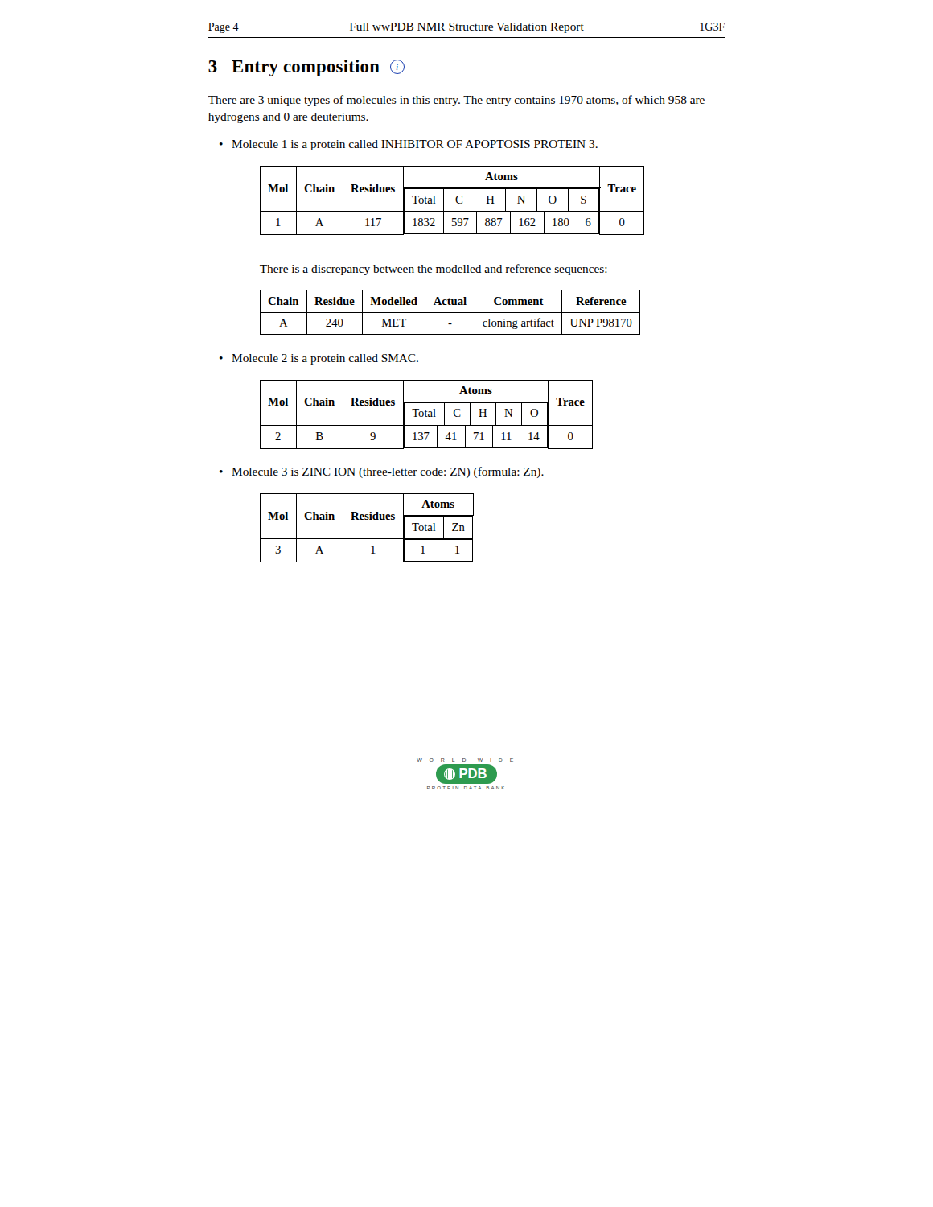Page 4
Full wwPDB NMR Structure Validation Report
1G3F
3 Entry composition i
There are 3 unique types of molecules in this entry. The entry contains 1970 atoms, of which 958 are hydrogens and 0 are deuteriums.
Molecule 1 is a protein called INHIBITOR OF APOPTOSIS PROTEIN 3.
| Mol | Chain | Residues | Atoms | Trace |
| --- | --- | --- | --- | --- |
| / Total / C / H / N / O / S / |
| 1 | A | 117 | / 1832 / 597 / 887 / 162 / 180 / 6 / | 0 |
There is a discrepancy between the modelled and reference sequences:
| Chain | Residue | Modelled | Actual | Comment | Reference |
| --- | --- | --- | --- | --- | --- |
| A | 240 | MET | - | cloning artifact | UNP P98170 |
Molecule 2 is a protein called SMAC.
| Mol | Chain | Residues | Atoms | Trace |
| --- | --- | --- | --- | --- |
| / Total / C / H / N / O / |
| 2 | B | 9 | / 137 / 41 / 71 / 11 / 14 / | 0 |
Molecule 3 is ZINC ION (three-letter code: ZN) (formula: Zn).
| Mol | Chain | Residues | Atoms |
| --- | --- | --- | --- |
| / Total / Zn / |
| 3 | A | 1 | / 1 / 1 / |
W O R L D W I D E
PDB
PROTEIN DATA BANK